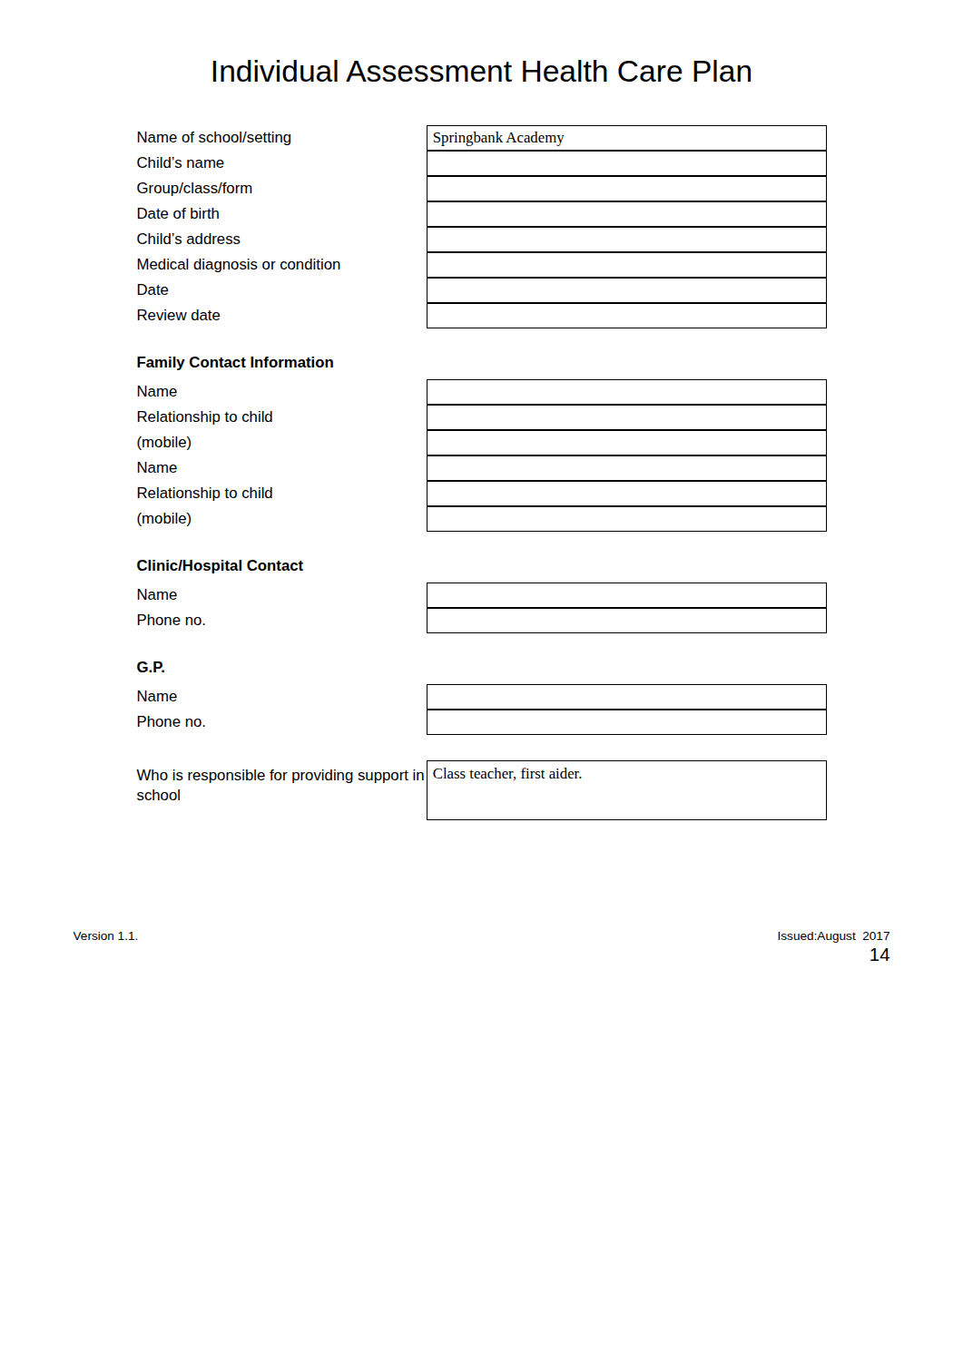Individual Assessment Health Care Plan
| Name of school/setting | Springbank Academy |
| Child’s name | |
| Group/class/form | |
| Date of birth | |
| Child’s address | |
| Medical diagnosis or condition | |
| Date | |
| Review date | |
Family Contact Information
| Name | |
| Relationship to child | |
| (mobile) | |
| Name | |
| Relationship to child | |
| (mobile) | |
Clinic/Hospital Contact
| Name | |
| Phone no. | |
G.P.
| Name | |
| Phone no. | |
| Who is responsible for providing support in school | Class teacher, first aider. |
Version 1.1.
Issued:August 2017 14